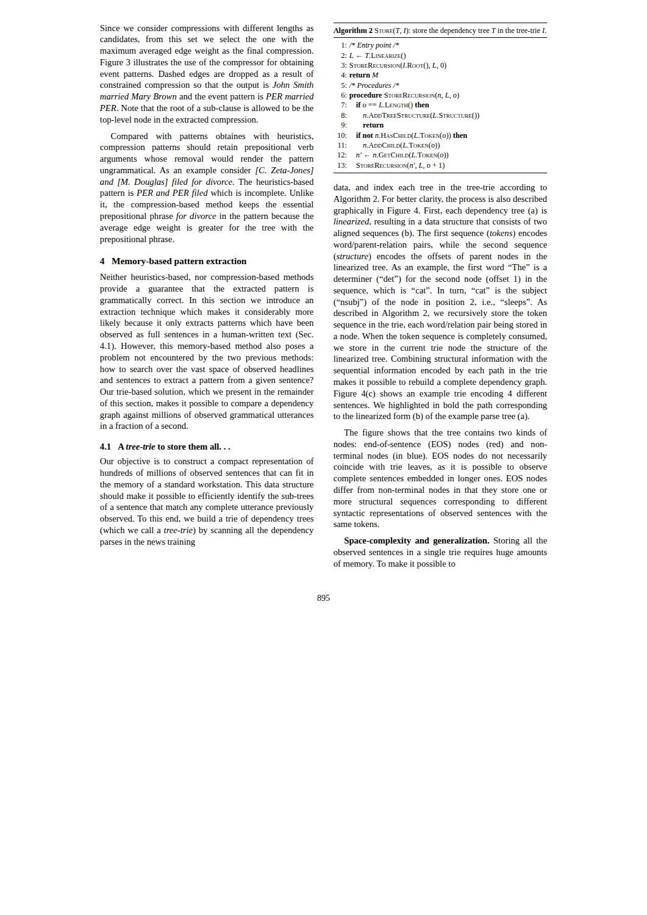Since we consider compressions with different lengths as candidates, from this set we select the one with the maximum averaged edge weight as the final compression. Figure 3 illustrates the use of the compressor for obtaining event patterns. Dashed edges are dropped as a result of constrained compression so that the output is John Smith married Mary Brown and the event pattern is PER married PER. Note that the root of a sub-clause is allowed to be the top-level node in the extracted compression.
Compared with patterns obtaines with heuristics, compression patterns should retain prepositional verb arguments whose removal would render the pattern ungrammatical. As an example consider [C. Zeta-Jones] and [M. Douglas] filed for divorce. The heuristics-based pattern is PER and PER filed which is incomplete. Unlike it, the compression-based method keeps the essential prepositional phrase for divorce in the pattern because the average edge weight is greater for the tree with the prepositional phrase.
4 Memory-based pattern extraction
Neither heuristics-based, nor compression-based methods provide a guarantee that the extracted pattern is grammatically correct. In this section we introduce an extraction technique which makes it considerably more likely because it only extracts patterns which have been observed as full sentences in a human-written text (Sec. 4.1). However, this memory-based method also poses a problem not encountered by the two previous methods: how to search over the vast space of observed headlines and sentences to extract a pattern from a given sentence? Our trie-based solution, which we present in the remainder of this section, makes it possible to compare a dependency graph against millions of observed grammatical utterances in a fraction of a second.
4.1 A tree-trie to store them all. . .
Our objective is to construct a compact representation of hundreds of millions of observed sentences that can fit in the memory of a standard workstation. This data structure should make it possible to efficiently identify the sub-trees of a sentence that match any complete utterance previously observed. To this end, we build a trie of dependency trees (which we call a tree-trie) by scanning all the dependency parses in the news training
Algorithm 2 Store(T, I): store the dependency tree T in the tree-trie I.
/* Entry point /*
L ← T.Linearize()
StoreRecursion(I.Root(), L, 0)
return M
/* Procedures /*
procedure StoreRecursion(n, L, o)
if o == L.Length() then
n.AddTreeStructure(L.Structure())
return
if not n.HasChild(L.Token(o)) then
n.AddChild(L.Token(o))
n′ ← n.GetChild(L.Token(o))
StoreRecursion(n′, L, o + 1)
data, and index each tree in the tree-trie according to Algorithm 2. For better clarity, the process is also described graphically in Figure 4. First, each dependency tree (a) is linearized, resulting in a data structure that consists of two aligned sequences (b). The first sequence (tokens) encodes word/parent-relation pairs, while the second sequence (structure) encodes the offsets of parent nodes in the linearized tree. As an example, the first word “The” is a determiner (“det”) for the second node (offset 1) in the sequence, which is “cat”. In turn, “cat” is the subject (“nsubj”) of the node in position 2, i.e., “sleeps”. As described in Algorithm 2, we recursively store the token sequence in the trie, each word/relation pair being stored in a node. When the token sequence is completely consumed, we store in the current trie node the structure of the linearized tree. Combining structural information with the sequential information encoded by each path in the trie makes it possible to rebuild a complete dependency graph. Figure 4(c) shows an example trie encoding 4 different sentences. We highlighted in bold the path corresponding to the linearized form (b) of the example parse tree (a).
The figure shows that the tree contains two kinds of nodes: end-of-sentence (EOS) nodes (red) and non-terminal nodes (in blue). EOS nodes do not necessarily coincide with trie leaves, as it is possible to observe complete sentences embedded in longer ones. EOS nodes differ from non-terminal nodes in that they store one or more structural sequences corresponding to different syntactic representations of observed sentences with the same tokens.
Space-complexity and generalization. Storing all the observed sentences in a single trie requires huge amounts of memory. To make it possible to
895